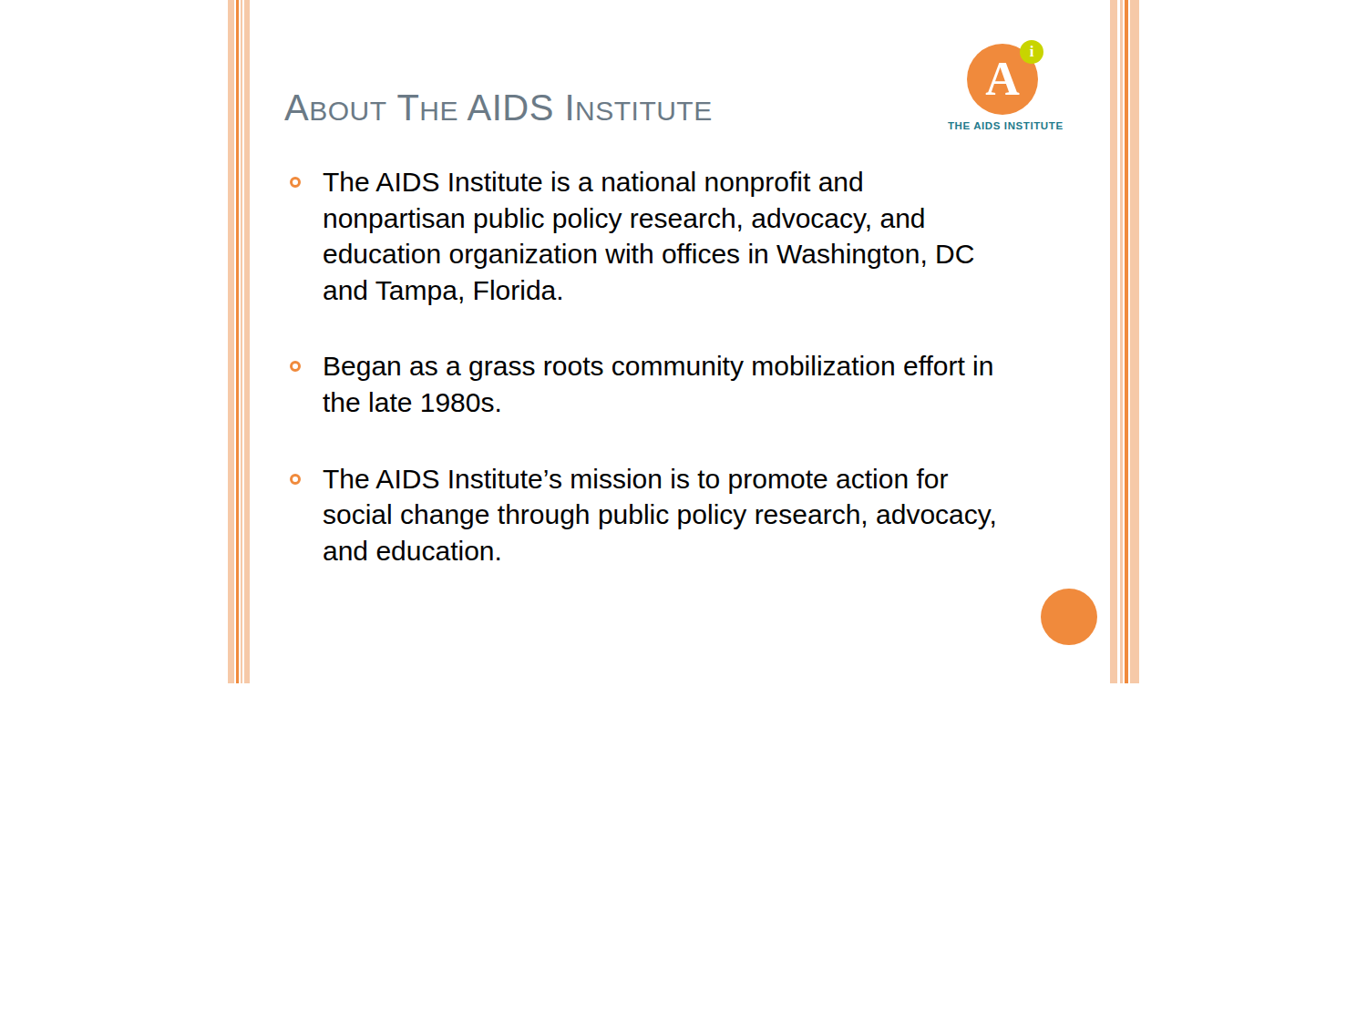A
i
THE AIDS INSTITUTE
ABOUT THE AIDS INSTITUTE
The AIDS Institute is a national nonprofit and nonpartisan public policy research, advocacy, and education organization with offices in Washington, DC and Tampa, Florida.
Began as a grass roots community mobilization effort in the late 1980s.
The AIDS Institute’s mission is to promote action for social change through public policy research, advocacy, and education.